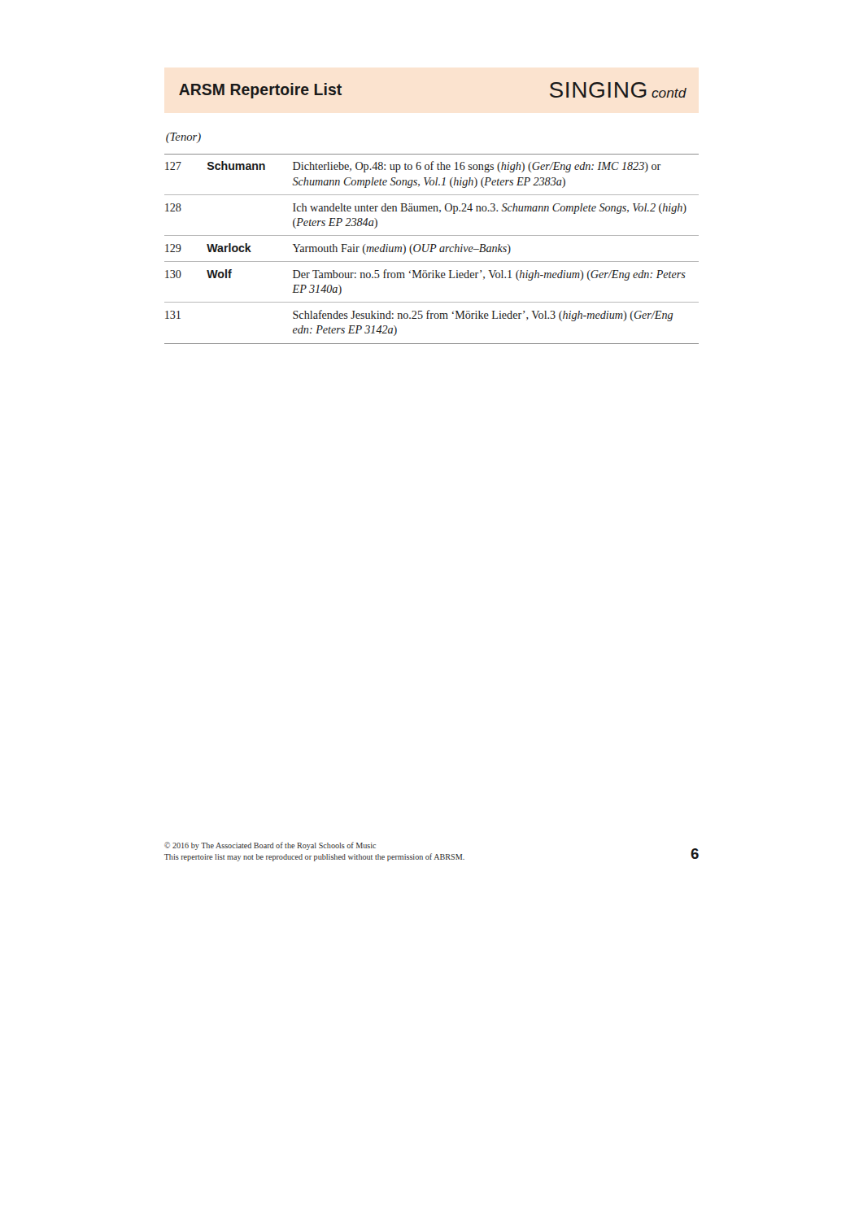ARSM Repertoire List
SINGINGcontd
(Tenor)
| 127 | Schumann | Dichterliebe, Op.48: up to 6 of the 16 songs ( high ) ( Ger/Eng edn: IMC 1823 ) or Schumann Complete Songs, Vol.1 ( high ) ( Peters EP 2383a ) |
| 128 | | Ich wandelte unter den Bäumen, Op.24 no.3. Schumann Complete Songs, Vol.2 ( high ) ( Peters EP 2384a ) |
| 129 | Warlock | Yarmouth Fair ( medium ) ( OUP archive–Banks ) |
| 130 | Wolf | Der Tambour: no.5 from ‘Mörike Lieder’, Vol.1 ( high-medium ) ( Ger/Eng edn: Peters EP 3140a ) |
| 131 | | Schlafendes Jesukind: no.25 from ‘Mörike Lieder’, Vol.3 ( high-medium ) ( Ger/Eng edn: Peters EP 3142a ) |
© 2016 by The Associated Board of the Royal Schools of Music
This repertoire list may not be reproduced or published without the permission of ABRSM.
6